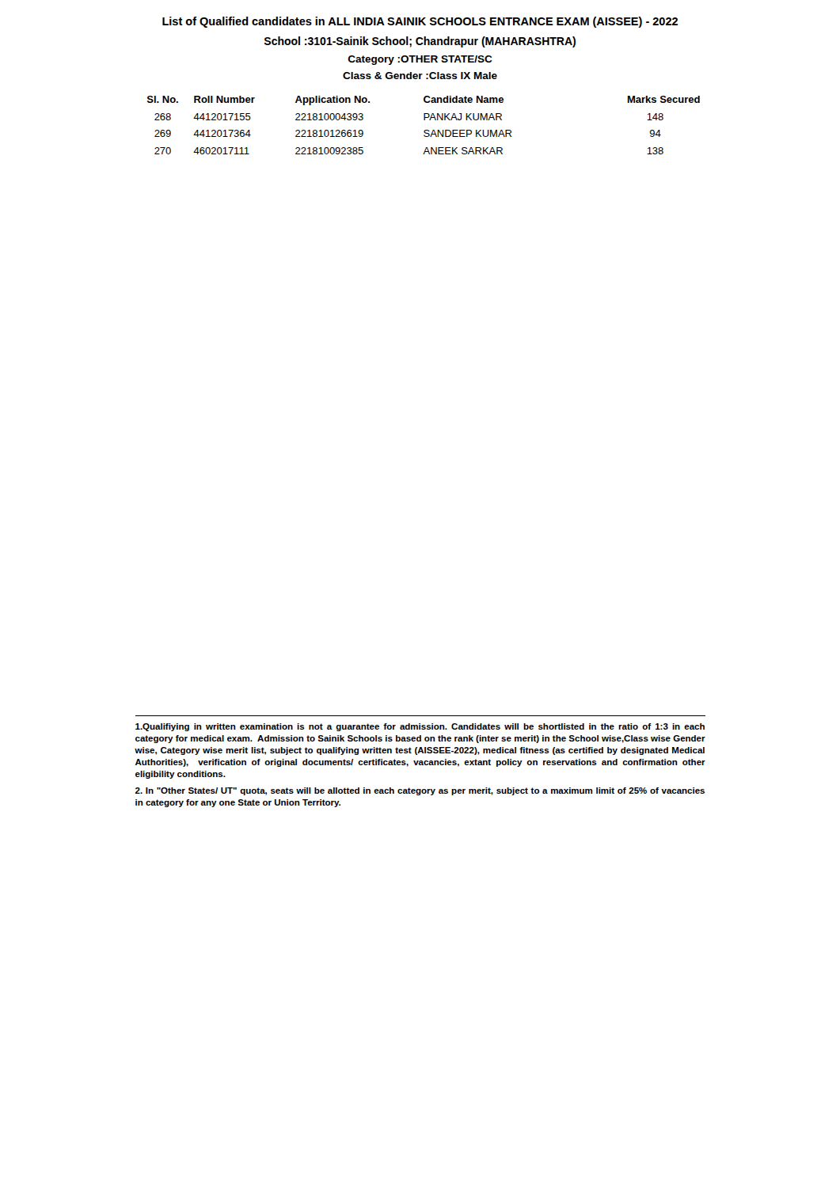List of Qualified candidates in ALL INDIA SAINIK SCHOOLS ENTRANCE EXAM (AISSEE) - 2022
School :3101-Sainik School; Chandrapur (MAHARASHTRA)
Category :OTHER STATE/SC
Class & Gender :Class IX Male
| Sl. No. | Roll Number | Application No. | Candidate Name | Marks Secured |
| --- | --- | --- | --- | --- |
| 268 | 4412017155 | 221810004393 | PANKAJ KUMAR | 148 |
| 269 | 4412017364 | 221810126619 | SANDEEP KUMAR | 94 |
| 270 | 4602017111 | 221810092385 | ANEEK SARKAR | 138 |
1.Qualifiying in written examination is not a guarantee for admission. Candidates will be shortlisted in the ratio of 1:3 in each category for medical exam. Admission to Sainik Schools is based on the rank (inter se merit) in the School wise,Class wise Gender wise, Category wise merit list, subject to qualifying written test (AISSEE-2022), medical fitness (as certified by designated Medical Authorities), verification of original documents/ certificates, vacancies, extant policy on reservations and confirmation other eligibility conditions.
2. In "Other States/ UT" quota, seats will be allotted in each category as per merit, subject to a maximum limit of 25% of vacancies in category for any one State or Union Territory.